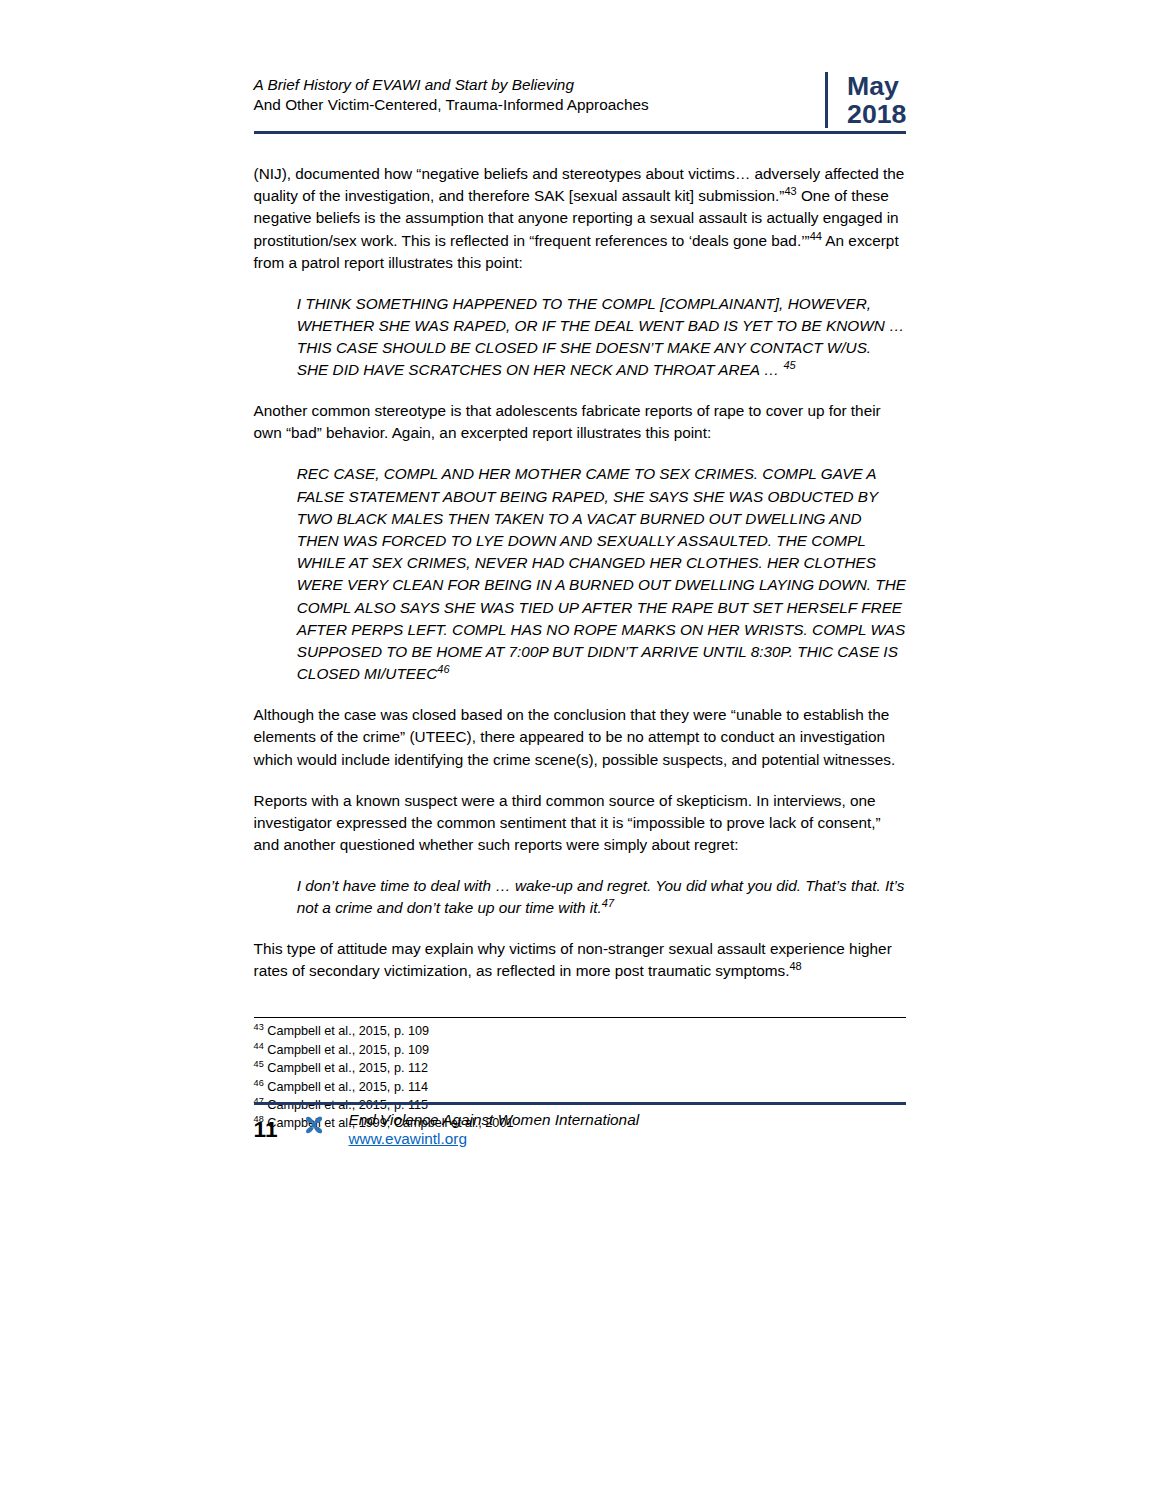A Brief History of EVAWI and Start by Believing
And Other Victim-Centered, Trauma-Informed Approaches
May
2018
(NIJ), documented how “negative beliefs and stereotypes about victims… adversely affected the quality of the investigation, and therefore SAK [sexual assault kit] submission.”43 One of these negative beliefs is the assumption that anyone reporting a sexual assault is actually engaged in prostitution/sex work. This is reflected in “frequent references to ‘deals gone bad.’”44 An excerpt from a patrol report illustrates this point:
I THINK SOMETHING HAPPENED TO THE COMPL [COMPLAINANT], HOWEVER, WHETHER SHE WAS RAPED, OR IF THE DEAL WENT BAD IS YET TO BE KNOWN … THIS CASE SHOULD BE CLOSED IF SHE DOESN’T MAKE ANY CONTACT W/US. SHE DID HAVE SCRATCHES ON HER NECK AND THROAT AREA … 45
Another common stereotype is that adolescents fabricate reports of rape to cover up for their own “bad” behavior. Again, an excerpted report illustrates this point:
REC CASE, COMPL AND HER MOTHER CAME TO SEX CRIMES. COMPL GAVE A FALSE STATEMENT ABOUT BEING RAPED, SHE SAYS SHE WAS OBDUCTED BY TWO BLACK MALES THEN TAKEN TO A VACAT BURNED OUT DWELLING AND THEN WAS FORCED TO LYE DOWN AND SEXUALLY ASSAULTED. THE COMPL WHILE AT SEX CRIMES, NEVER HAD CHANGED HER CLOTHES. HER CLOTHES WERE VERY CLEAN FOR BEING IN A BURNED OUT DWELLING LAYING DOWN. THE COMPL ALSO SAYS SHE WAS TIED UP AFTER THE RAPE BUT SET HERSELF FREE AFTER PERPS LEFT. COMPL HAS NO ROPE MARKS ON HER WRISTS. COMPL WAS SUPPOSED TO BE HOME AT 7:00P BUT DIDN’T ARRIVE UNTIL 8:30P. THIC CASE IS CLOSED MI/UTEEC46
Although the case was closed based on the conclusion that they were “unable to establish the elements of the crime” (UTEEC), there appeared to be no attempt to conduct an investigation which would include identifying the crime scene(s), possible suspects, and potential witnesses.
Reports with a known suspect were a third common source of skepticism. In interviews, one investigator expressed the common sentiment that it is “impossible to prove lack of consent,” and another questioned whether such reports were simply about regret:
I don’t have time to deal with … wake-up and regret. You did what you did. That’s that. It’s not a crime and don’t take up our time with it.47
This type of attitude may explain why victims of non-stranger sexual assault experience higher rates of secondary victimization, as reflected in more post traumatic symptoms.48
43 Campbell et al., 2015, p. 109
44 Campbell et al., 2015, p. 109
45 Campbell et al., 2015, p. 112
46 Campbell et al., 2015, p. 114
47 Campbell et al., 2015, p. 115
48 Campbell et al., 1999; Campbell et al., 2001
11
End Violence Against Women International
www.evawintl.org